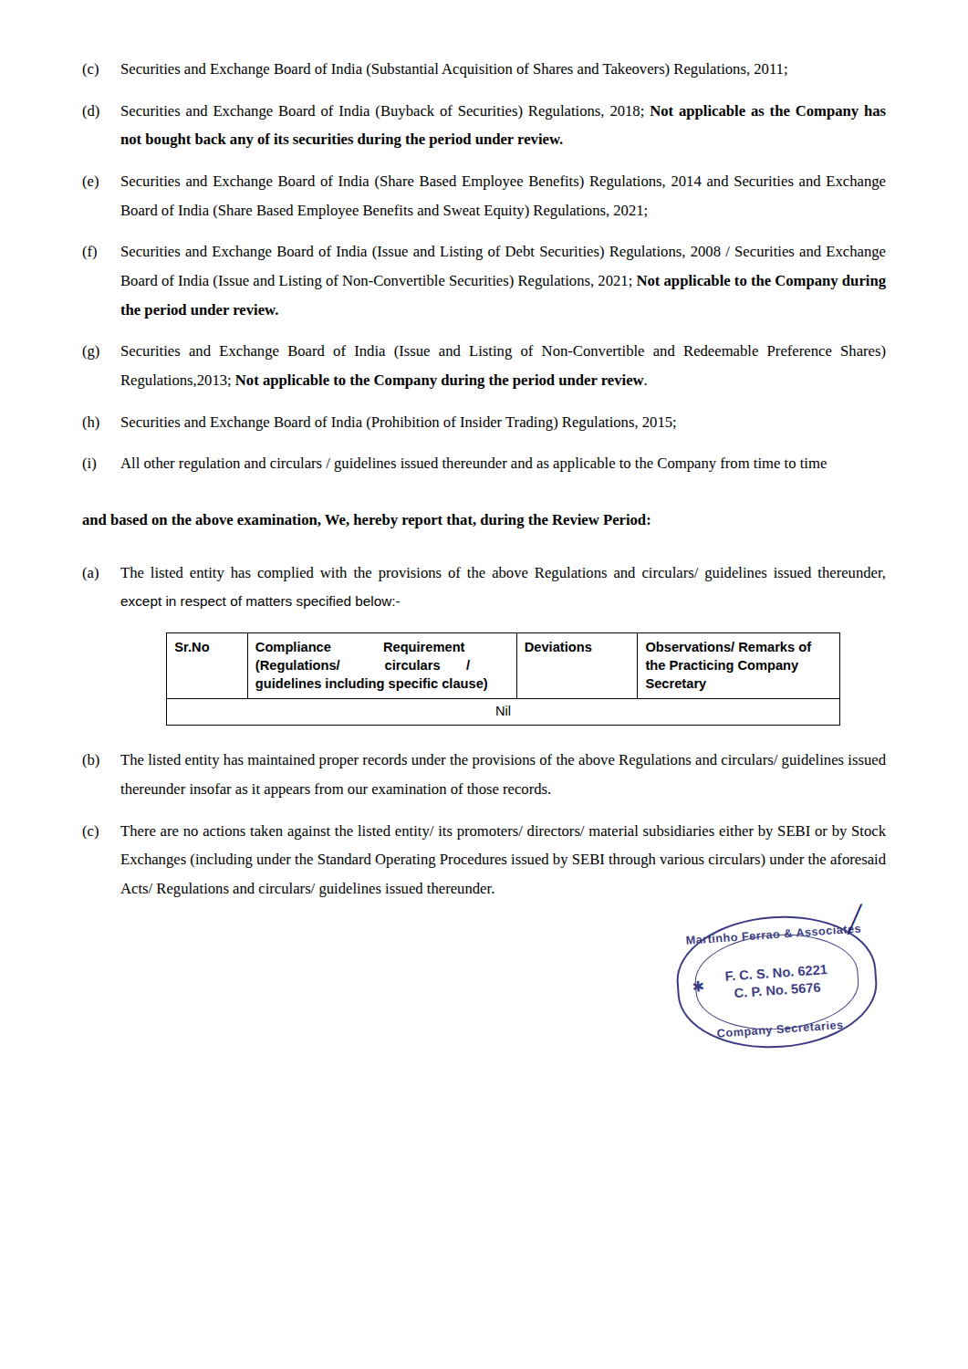(c) Securities and Exchange Board of India (Substantial Acquisition of Shares and Takeovers) Regulations, 2011;
(d) Securities and Exchange Board of India (Buyback of Securities) Regulations, 2018; Not applicable as the Company has not bought back any of its securities during the period under review.
(e) Securities and Exchange Board of India (Share Based Employee Benefits) Regulations, 2014 and Securities and Exchange Board of India (Share Based Employee Benefits and Sweat Equity) Regulations, 2021;
(f) Securities and Exchange Board of India (Issue and Listing of Debt Securities) Regulations, 2008 / Securities and Exchange Board of India (Issue and Listing of Non-Convertible Securities) Regulations, 2021; Not applicable to the Company during the period under review.
(g) Securities and Exchange Board of India (Issue and Listing of Non-Convertible and Redeemable Preference Shares) Regulations,2013; Not applicable to the Company during the period under review.
(h) Securities and Exchange Board of India (Prohibition of Insider Trading) Regulations, 2015;
(i) All other regulation and circulars / guidelines issued thereunder and as applicable to the Company from time to time
and based on the above examination, We, hereby report that, during the Review Period:
(a)
The listed entity has complied with the provisions of the above Regulations and circulars/ guidelines issued thereunder, except in respect of matters specified below:-
| Sr.No | Compliance Requirement (Regulations/ circulars / guidelines including specific clause) | Deviations | Observations/ Remarks of the Practicing Company Secretary |
| --- | --- | --- | --- |
| Nil |
(b) The listed entity has maintained proper records under the provisions of the above Regulations and circulars/ guidelines issued thereunder insofar as it appears from our examination of those records.
(c) There are no actions taken against the listed entity/ its promoters/ directors/ material subsidiaries either by SEBI or by Stock Exchanges (including under the Standard Operating Procedures issued by SEBI through various circulars) under the aforesaid Acts/ Regulations and circulars/ guidelines issued thereunder.
⁄
Martinho Ferrao & Associates
✱
F. C. S. No. 6221
C. P. No. 5676
Company Secretaries